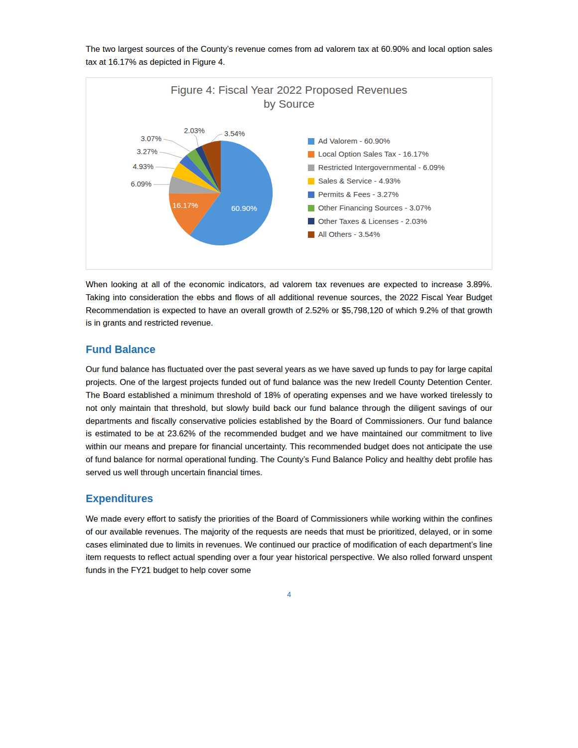The two largest sources of the County’s revenue comes from ad valorem tax at 60.90% and local option sales tax at 16.17% as depicted in Figure 4.
Figure 4: Fiscal Year 2022 Proposed Revenues
by Source
60.90% 16.17% 6.09% 4.93% 3.27% 3.07% 2.03% 3.54%
Ad Valorem - 60.90%
Local Option Sales Tax - 16.17%
Restricted Intergovernmental - 6.09%
Sales & Service - 4.93%
Permits & Fees - 3.27%
Other Financing Sources - 3.07%
Other Taxes & Licenses - 2.03%
All Others - 3.54%
When looking at all of the economic indicators, ad valorem tax revenues are expected to increase 3.89%. Taking into consideration the ebbs and flows of all additional revenue sources, the 2022 Fiscal Year Budget Recommendation is expected to have an overall growth of 2.52% or $5,798,120 of which 9.2% of that growth is in grants and restricted revenue.
Fund Balance
Our fund balance has fluctuated over the past several years as we have saved up funds to pay for large capital projects. One of the largest projects funded out of fund balance was the new Iredell County Detention Center. The Board established a minimum threshold of 18% of operating expenses and we have worked tirelessly to not only maintain that threshold, but slowly build back our fund balance through the diligent savings of our departments and fiscally conservative policies established by the Board of Commissioners. Our fund balance is estimated to be at 23.62% of the recommended budget and we have maintained our commitment to live within our means and prepare for financial uncertainty. This recommended budget does not anticipate the use of fund balance for normal operational funding. The County’s Fund Balance Policy and healthy debt profile has served us well through uncertain financial times.
Expenditures
We made every effort to satisfy the priorities of the Board of Commissioners while working within the confines of our available revenues. The majority of the requests are needs that must be prioritized, delayed, or in some cases eliminated due to limits in revenues. We continued our practice of modification of each department’s line item requests to reflect actual spending over a four year historical perspective. We also rolled forward unspent funds in the FY21 budget to help cover some
4